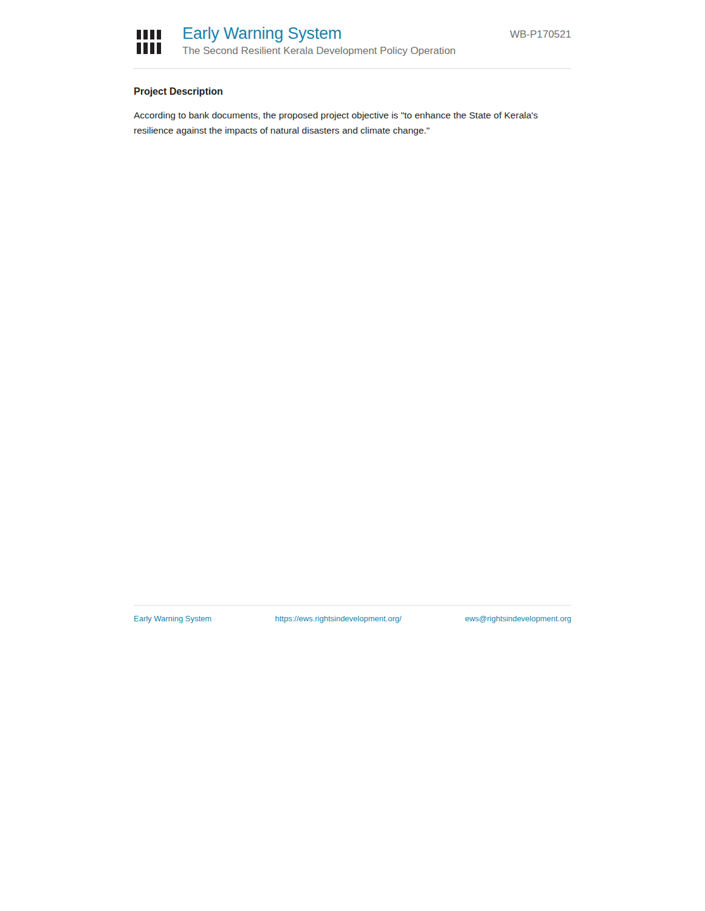Early Warning System
The Second Resilient Kerala Development Policy Operation
WB-P170521
Project Description
According to bank documents, the proposed project objective is "to enhance the State of Kerala's resilience against the impacts of natural disasters and climate change."
Early Warning System
https://ews.rightsindevelopment.org/
ews@rightsindevelopment.org